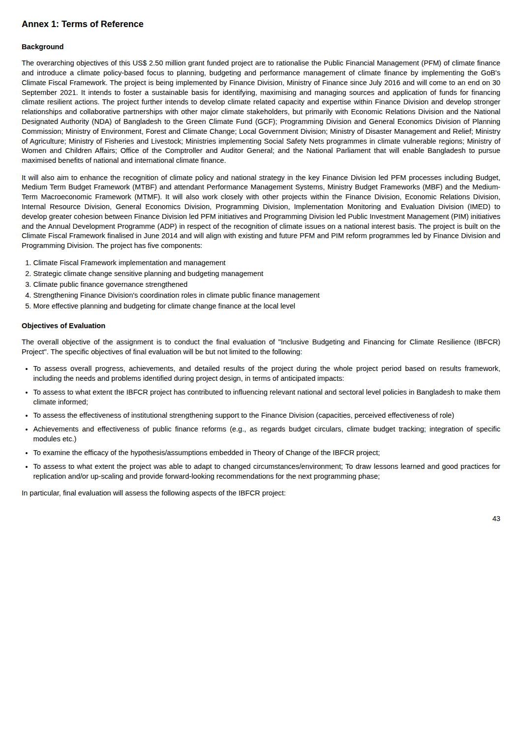Annex 1: Terms of Reference
Background
The overarching objectives of this US$ 2.50 million grant funded project are to rationalise the Public Financial Management (PFM) of climate finance and introduce a climate policy-based focus to planning, budgeting and performance management of climate finance by implementing the GoB's Climate Fiscal Framework. The project is being implemented by Finance Division, Ministry of Finance since July 2016 and will come to an end on 30 September 2021. It intends to foster a sustainable basis for identifying, maximising and managing sources and application of funds for financing climate resilient actions. The project further intends to develop climate related capacity and expertise within Finance Division and develop stronger relationships and collaborative partnerships with other major climate stakeholders, but primarily with Economic Relations Division and the National Designated Authority (NDA) of Bangladesh to the Green Climate Fund (GCF); Programming Division and General Economics Division of Planning Commission; Ministry of Environment, Forest and Climate Change; Local Government Division; Ministry of Disaster Management and Relief; Ministry of Agriculture; Ministry of Fisheries and Livestock; Ministries implementing Social Safety Nets programmes in climate vulnerable regions; Ministry of Women and Children Affairs; Office of the Comptroller and Auditor General; and the National Parliament that will enable Bangladesh to pursue maximised benefits of national and international climate finance.
It will also aim to enhance the recognition of climate policy and national strategy in the key Finance Division led PFM processes including Budget, Medium Term Budget Framework (MTBF) and attendant Performance Management Systems, Ministry Budget Frameworks (MBF) and the Medium-Term Macroeconomic Framework (MTMF). It will also work closely with other projects within the Finance Division, Economic Relations Division, Internal Resource Division, General Economics Division, Programming Division, Implementation Monitoring and Evaluation Division (IMED) to develop greater cohesion between Finance Division led PFM initiatives and Programming Division led Public Investment Management (PIM) initiatives and the Annual Development Programme (ADP) in respect of the recognition of climate issues on a national interest basis. The project is built on the Climate Fiscal Framework finalised in June 2014 and will align with existing and future PFM and PIM reform programmes led by Finance Division and Programming Division. The project has five components:
Climate Fiscal Framework implementation and management
Strategic climate change sensitive planning and budgeting management
Climate public finance governance strengthened
Strengthening Finance Division's coordination roles in climate public finance management
More effective planning and budgeting for climate change finance at the local level
Objectives of Evaluation
The overall objective of the assignment is to conduct the final evaluation of "Inclusive Budgeting and Financing for Climate Resilience (IBFCR) Project". The specific objectives of final evaluation will be but not limited to the following:
To assess overall progress, achievements, and detailed results of the project during the whole project period based on results framework, including the needs and problems identified during project design, in terms of anticipated impacts:
To assess to what extent the IBFCR project has contributed to influencing relevant national and sectoral level policies in Bangladesh to make them climate informed;
To assess the effectiveness of institutional strengthening support to the Finance Division (capacities, perceived effectiveness of role)
Achievements and effectiveness of public finance reforms (e.g., as regards budget circulars, climate budget tracking; integration of specific modules etc.)
To examine the efficacy of the hypothesis/assumptions embedded in Theory of Change of the IBFCR project;
To assess to what extent the project was able to adapt to changed circumstances/environment; To draw lessons learned and good practices for replication and/or up-scaling and provide forward-looking recommendations for the next programming phase;
In particular, final evaluation will assess the following aspects of the IBFCR project:
43